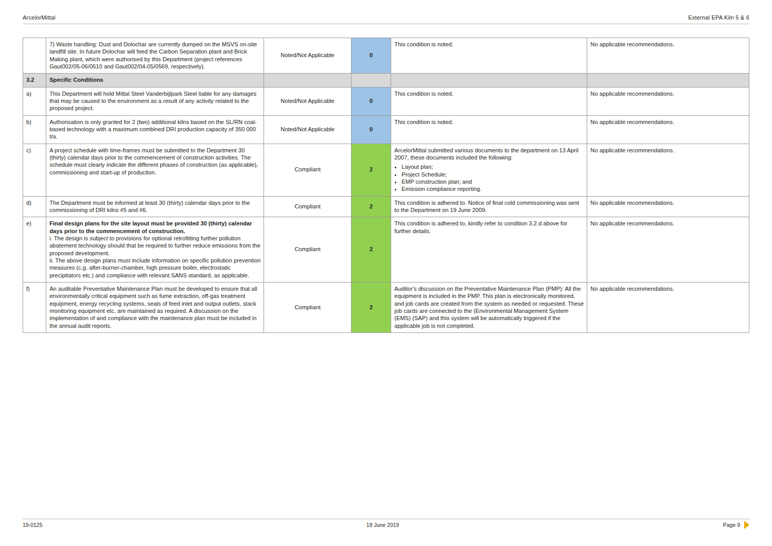ArcelorMittal
External EPA Kiln 5 & 6
| | 7) Waste handling: Dust and Dolochar are currently dumped on the MSVS on-site landfill site. In future Dolochar will feed the Carbon Separation plant and Brick Making plant, which were authorised by this Department (project references Gaut002/05-06/0510 and Gaut002/04-05/0569, respectively). | Noted/Not Applicable | 0 | This condition is noted. | No applicable recommendations. |
| 3.2 | Specific Conditions | | | | |
| a) | This Department will hold Mittal Steel Vanderbijlpark Steel liable for any damages that may be caused to the environment as a result of any activity related to the proposed project. | Noted/Not Applicable | 0 | This condition is noted. | No applicable recommendations. |
| b) | Authorisation is only granted for 2 (two) additional kilns based on the SL/RN coal-based technology with a maximum combined DRI production capacity of 350 000 t/a. | Noted/Not Applicable | 0 | This condition is noted. | No applicable recommendations. |
| c) | A project schedule with time-frames must be submitted to the Department 30 (thirty) calendar days prior to the commencement of construction activities. The schedule must clearly indicate the different phases of construction (as applicable), commissioning and start-up of production. | Compliant | 2 | ArcelorMittal submitted various documents to the department on 13 April 2007, these documents included the following: Layout plan; Project Schedule; EMP construction plan; and Emission compliance reporting. | No applicable recommendations. |
| d) | The Department must be informed at least 30 (thirty) calendar days prior to the commissioning of DRI kilns #5 and #6. | Compliant | 2 | This condition is adhered to. Notice of final cold commissioning was sent to the Department on 19 June 2009. | No applicable recommendations. |
| e) | Final design plans for the site layout must be provided 30 (thirty) calendar days prior to the commencement of construction. i. The design is subject to provisions for optional retrofitting further pollution abatement technology should that be required to further reduce emissions from the proposed development. ii. The above design plans must include information on specific pollution prevention measures (c.g. after-burner-chamber, high pressure boiler, electrostatic precipitators etc.) and compliance with relevant SANS standard, as applicable. | Compliant | 2 | This condition is adhered to, kindly refer to condition 3.2.d above for further details. | No applicable recommendations. |
| f) | An auditable Preventative Maintenance Plan must be developed to ensure that all environmentally critical equipment such as fume extraction, off-gas treatment equipment, energy recycling systems, seals of feed inlet and output outlets, stack monitoring equipment etc. are maintained as required. A discussion on the implementation of and compliance with the maintenance plan must be included in the annual audit reports. | Compliant | 2 | Auditor's discussion on the Preventative Maintenance Plan (PMP): All the equipment is included in the PMP. This plan is electronically monitored, and job cards are created from the system as needed or requested. These job cards are connected to the (Environmental Management System (EMS) (SAP) and this system will be automatically triggered if the applicable job is not completed. | No applicable recommendations. |
19-0125
18 June 2019
Page 9